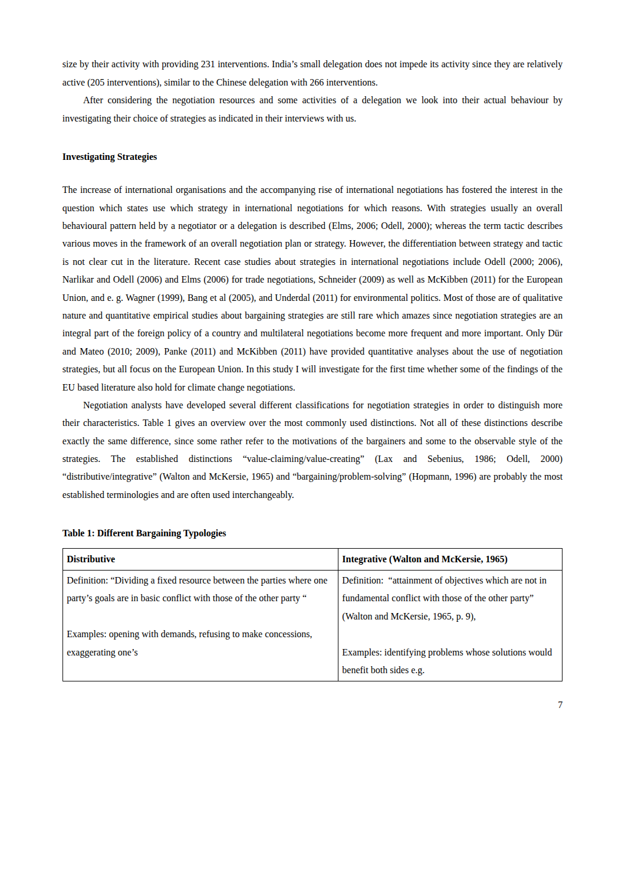size by their activity with providing 231 interventions. India’s small delegation does not impede its activity since they are relatively active (205 interventions), similar to the Chinese delegation with 266 interventions.
After considering the negotiation resources and some activities of a delegation we look into their actual behaviour by investigating their choice of strategies as indicated in their interviews with us.
Investigating Strategies
The increase of international organisations and the accompanying rise of international negotiations has fostered the interest in the question which states use which strategy in international negotiations for which reasons. With strategies usually an overall behavioural pattern held by a negotiator or a delegation is described (Elms, 2006; Odell, 2000); whereas the term tactic describes various moves in the framework of an overall negotiation plan or strategy. However, the differentiation between strategy and tactic is not clear cut in the literature. Recent case studies about strategies in international negotiations include Odell (2000; 2006), Narlikar and Odell (2006) and Elms (2006) for trade negotiations, Schneider (2009) as well as McKibben (2011) for the European Union, and e. g. Wagner (1999), Bang et al (2005), and Underdal (2011) for environmental politics. Most of those are of qualitative nature and quantitative empirical studies about bargaining strategies are still rare which amazes since negotiation strategies are an integral part of the foreign policy of a country and multilateral negotiations become more frequent and more important. Only Dür and Mateo (2010; 2009), Panke (2011) and McKibben (2011) have provided quantitative analyses about the use of negotiation strategies, but all focus on the European Union. In this study I will investigate for the first time whether some of the findings of the EU based literature also hold for climate change negotiations.
Negotiation analysts have developed several different classifications for negotiation strategies in order to distinguish more their characteristics. Table 1 gives an overview over the most commonly used distinctions. Not all of these distinctions describe exactly the same difference, since some rather refer to the motivations of the bargainers and some to the observable style of the strategies. The established distinctions “value-claiming/value-creating” (Lax and Sebenius, 1986; Odell, 2000) “distributive/integrative” (Walton and McKersie, 1965) and “bargaining/problem-solving” (Hopmann, 1996) are probably the most established terminologies and are often used interchangeably.
Table 1: Different Bargaining Typologies
| Distributive | Integrative (Walton and McKersie, 1965) |
| --- | --- |
| Definition: “Dividing a fixed resource between the parties where one party’s goals are in basic conflict with those of the other party “ Examples: opening with demands, refusing to make concessions, exaggerating one’s | Definition: “attainment of objectives which are not in fundamental conflict with those of the other party” (Walton and McKersie, 1965, p. 9), Examples: identifying problems whose solutions would benefit both sides e.g. |
7